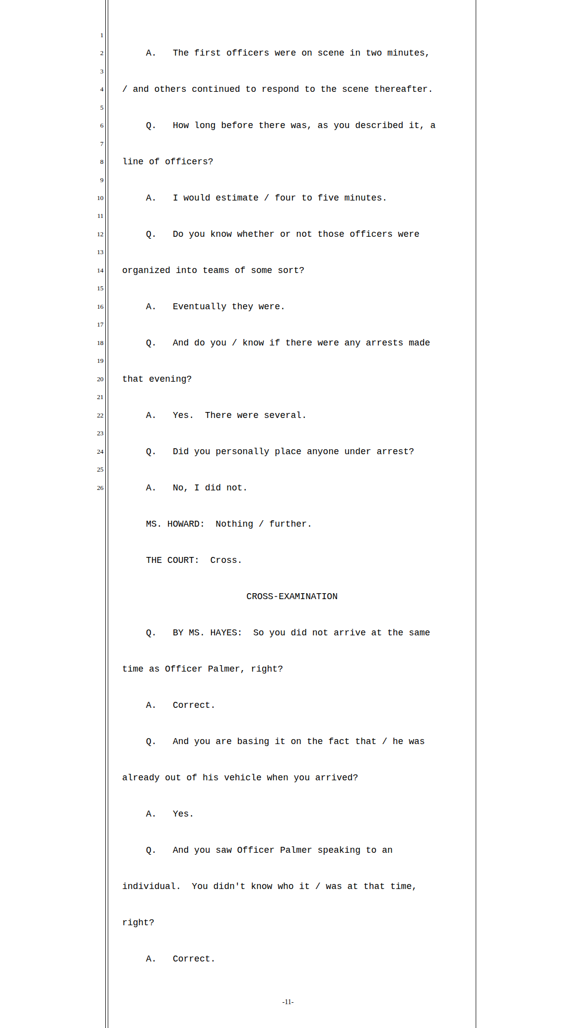1
2
3
4
5
6
7
8
9
10
11
12
13
14
15
16
17
18
19
20
21
22
23
24
25
26
A. The first officers were on scene in two minutes,
/ and others continued to respond to the scene thereafter.
Q. How long before there was, as you described it, a
line of officers?
A. I would estimate / four to five minutes.
Q. Do you know whether or not those officers were
organized into teams of some sort?
A. Eventually they were.
Q. And do you / know if there were any arrests made
that evening?
A. Yes. There were several.
Q. Did you personally place anyone under arrest?
A. No, I did not.
MS. HOWARD: Nothing / further.
THE COURT: Cross.
CROSS-EXAMINATION
Q. BY MS. HAYES: So you did not arrive at the same
time as Officer Palmer, right?
A. Correct.
Q. And you are basing it on the fact that / he was
already out of his vehicle when you arrived?
A. Yes.
Q. And you saw Officer Palmer speaking to an
individual. You didn't know who it / was at that time,
right?
A. Correct.
-11-